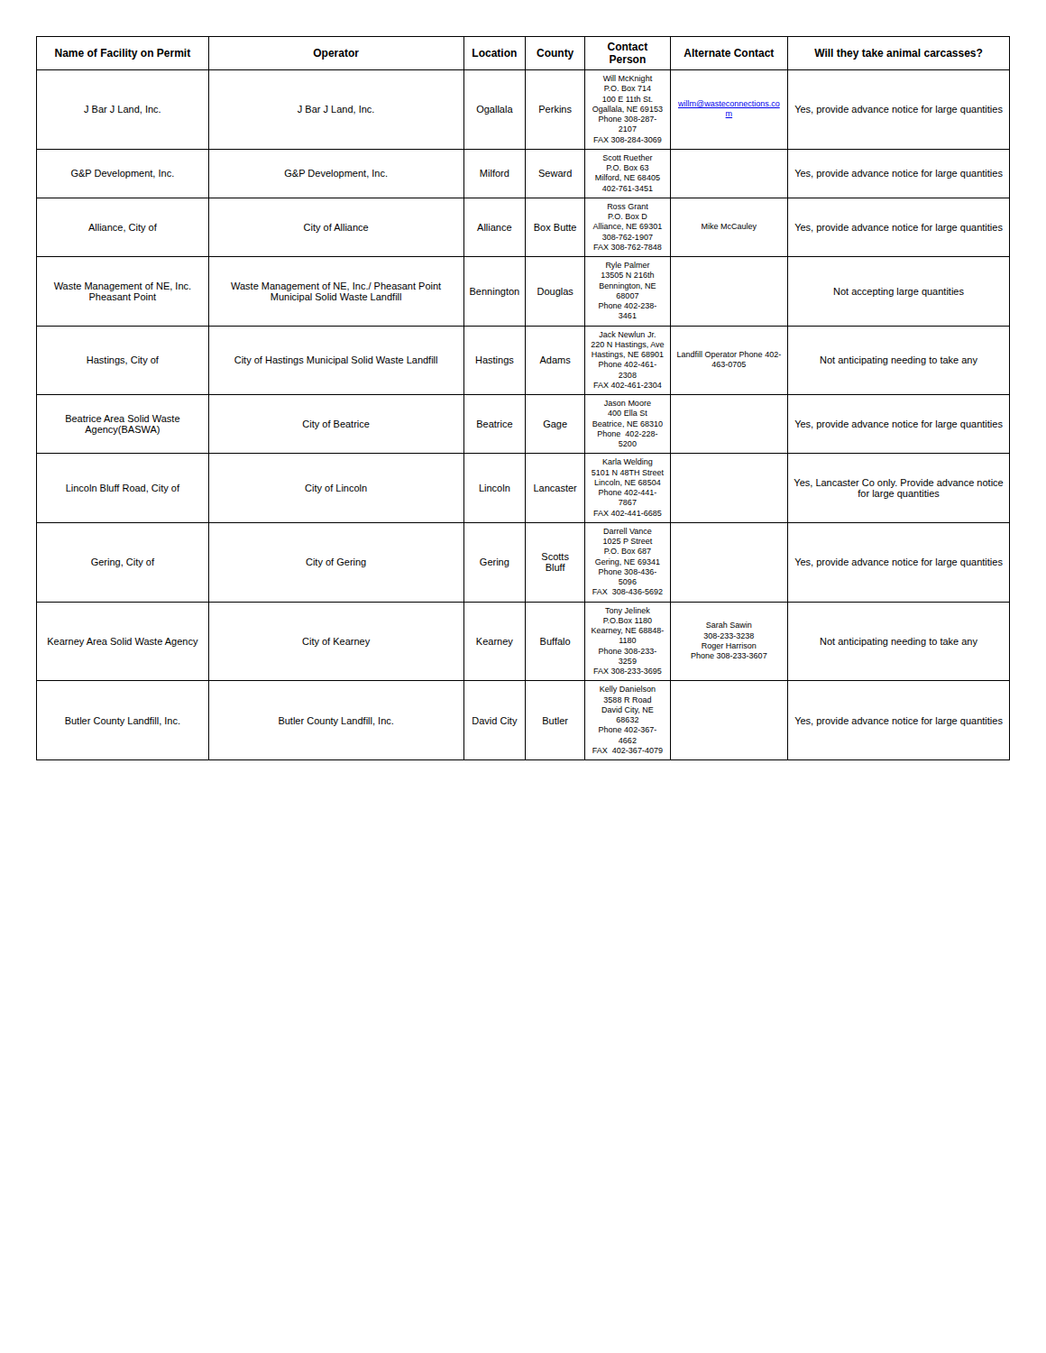| Name of Facility on Permit | Operator | Location | County | Contact Person | Alternate Contact | Will they take animal carcasses? |
| --- | --- | --- | --- | --- | --- | --- |
| J Bar J Land, Inc. | J Bar J Land, Inc. | Ogallala | Perkins | Will McKnight P.O. Box 714 100 E 11th St. Ogallala, NE 69153 Phone 308-287-2107 FAX 308-284-3069 | willm@wasteconnections.com | Yes, provide advance notice for large quantities |
| G&P Development, Inc. | G&P Development, Inc. | Milford | Seward | Scott Ruether P.O. Box 63 Milford, NE 68405 402-761-3451 | | Yes, provide advance notice for large quantities |
| Alliance, City of | City of Alliance | Alliance | Box Butte | Ross Grant P.O. Box D Alliance, NE 69301 308-762-1907 FAX 308-762-7848 | Mike McCauley | Yes, provide advance notice for large quantities |
| Waste Management of NE, Inc. Pheasant Point | Waste Management of NE, Inc./ Pheasant Point Municipal Solid Waste Landfill | Bennington | Douglas | Ryle Palmer 13505 N 216th Bennington, NE 68007 Phone 402-238-3461 | | Not accepting large quantities |
| Hastings, City of | City of Hastings Municipal Solid Waste Landfill | Hastings | Adams | Jack Newlun Jr. 220 N Hastings, Ave Hastings, NE 68901 Phone 402-461-2308 FAX 402-461-2304 | Landfill Operator Phone 402-463-0705 | Not anticipating needing to take any |
| Beatrice Area Solid Waste Agency(BASWA) | City of Beatrice | Beatrice | Gage | Jason Moore 400 Ella St Beatrice, NE 68310 Phone 402-228-5200 | | Yes, provide advance notice for large quantities |
| Lincoln Bluff Road, City of | City of Lincoln | Lincoln | Lancaster | Karla Welding 5101 N 48TH Street Lincoln, NE 68504 Phone 402-441-7867 FAX 402-441-6685 | | Yes, Lancaster Co only. Provide advance notice for large quantities |
| Gering, City of | City of Gering | Gering | Scotts Bluff | Darrell Vance 1025 P Street P.O. Box 687 Gering, NE 69341 Phone 308-436-5096 FAX 308-436-5692 | | Yes, provide advance notice for large quantities |
| Kearney Area Solid Waste Agency | City of Kearney | Kearney | Buffalo | Tony Jelinek P.O.Box 1180 Kearney, NE 68848-1180 Phone 308-233-3259 FAX 308-233-3695 | Sarah Sawin 308-233-3238 Roger Harrison Phone 308-233-3607 | Not anticipating needing to take any |
| Butler County Landfill, Inc. | Butler County Landfill, Inc. | David City | Butler | Kelly Danielson 3588 R Road David City, NE 68632 Phone 402-367-4662 FAX 402-367-4079 | | Yes, provide advance notice for large quantities |